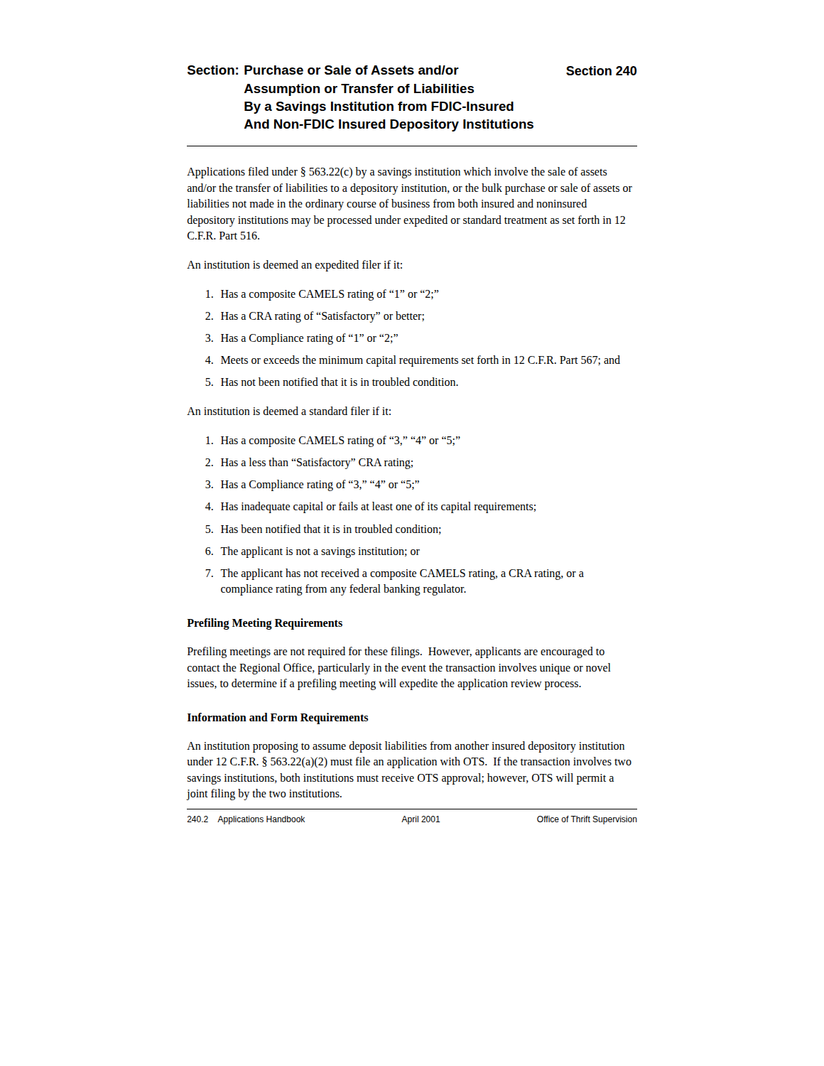Section: Purchase or Sale of Assets and/or
Assumption or Transfer of Liabilities
By a Savings Institution from FDIC-Insured
And Non-FDIC Insured Depository Institutions
Section 240
Applications filed under § 563.22(c) by a savings institution which involve the sale of assets and/or the transfer of liabilities to a depository institution, or the bulk purchase or sale of assets or liabilities not made in the ordinary course of business from both insured and noninsured depository institutions may be processed under expedited or standard treatment as set forth in 12 C.F.R. Part 516.
An institution is deemed an expedited filer if it:
Has a composite CAMELS rating of “1” or “2;”
Has a CRA rating of “Satisfactory” or better;
Has a Compliance rating of “1” or “2;”
Meets or exceeds the minimum capital requirements set forth in 12 C.F.R. Part 567; and
Has not been notified that it is in troubled condition.
An institution is deemed a standard filer if it:
Has a composite CAMELS rating of “3,” “4” or “5;”
Has a less than “Satisfactory” CRA rating;
Has a Compliance rating of “3,” “4” or “5;”
Has inadequate capital or fails at least one of its capital requirements;
Has been notified that it is in troubled condition;
The applicant is not a savings institution; or
The applicant has not received a composite CAMELS rating, a CRA rating, or a compliance rating from any federal banking regulator.
Prefiling Meeting Requirements
Prefiling meetings are not required for these filings. However, applicants are encouraged to contact the Regional Office, particularly in the event the transaction involves unique or novel issues, to determine if a prefiling meeting will expedite the application review process.
Information and Form Requirements
An institution proposing to assume deposit liabilities from another insured depository institution under 12 C.F.R. § 563.22(a)(2) must file an application with OTS. If the transaction involves two savings institutions, both institutions must receive OTS approval; however, OTS will permit a joint filing by the two institutions.
240.2 Applications Handbook
April 2001
Office of Thrift Supervision